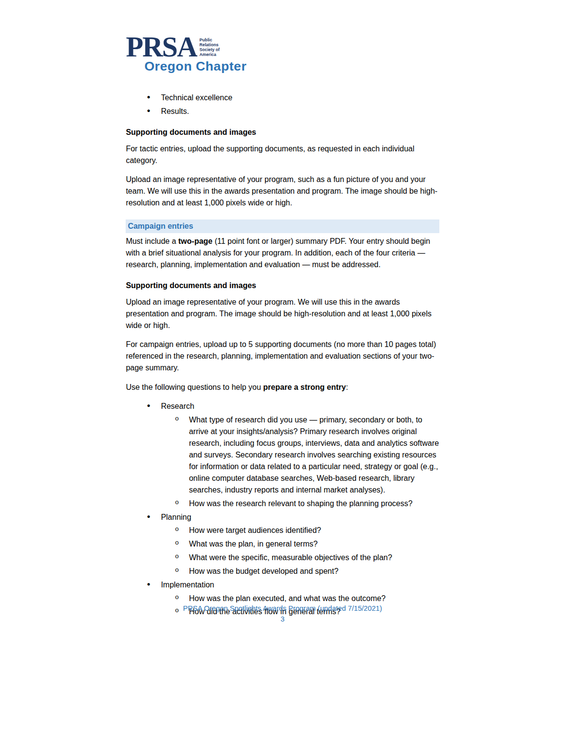PRSA Public
Relations
Society of
America
Oregon Chapter
Technical excellence
Results.
Supporting documents and images
For tactic entries, upload the supporting documents, as requested in each individual category.
Upload an image representative of your program, such as a fun picture of you and your team. We will use this in the awards presentation and program. The image should be high-resolution and at least 1,000 pixels wide or high.
Campaign entries
Must include a two-page (11 point font or larger) summary PDF. Your entry should begin with a brief situational analysis for your program. In addition, each of the four criteria — research, planning, implementation and evaluation — must be addressed.
Supporting documents and images
Upload an image representative of your program. We will use this in the awards presentation and program. The image should be high-resolution and at least 1,000 pixels wide or high.
For campaign entries, upload up to 5 supporting documents (no more than 10 pages total) referenced in the research, planning, implementation and evaluation sections of your two-page summary.
Use the following questions to help you prepare a strong entry:
Research
What type of research did you use — primary, secondary or both, to arrive at your insights/analysis? Primary research involves original research, including focus groups, interviews, data and analytics software and surveys. Secondary research involves searching existing resources for information or data related to a particular need, strategy or goal (e.g., online computer database searches, Web-based research, library searches, industry reports and internal market analyses).
How was the research relevant to shaping the planning process?
Planning
How were target audiences identified?
What was the plan, in general terms?
What were the specific, measurable objectives of the plan?
How was the budget developed and spent?
Implementation
How was the plan executed, and what was the outcome?
How did the activities flow in general terms?
PRSA Oregon Spotlights Awards Program (updated 7/15/2021) 3